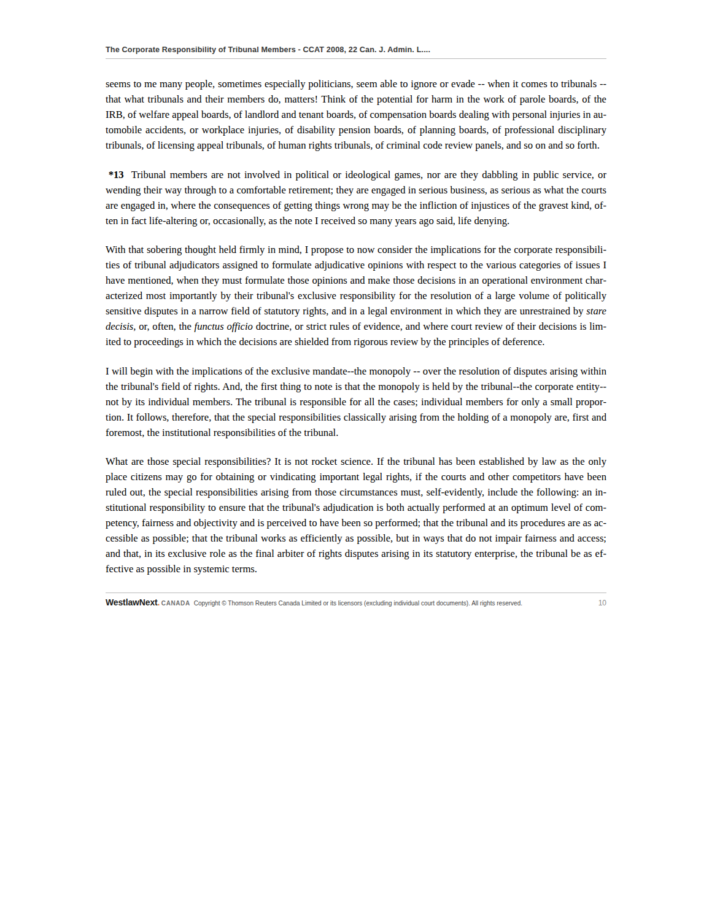The Corporate Responsibility of Tribunal Members - CCAT 2008, 22 Can. J. Admin. L....
seems to me many people, sometimes especially politicians, seem able to ignore or evade -- when it comes to tribunals -- that what tribunals and their members do, matters! Think of the potential for harm in the work of parole boards, of the IRB, of welfare appeal boards, of landlord and tenant boards, of compensation boards dealing with personal injuries in automobile accidents, or workplace injuries, of disability pension boards, of planning boards, of professional disciplinary tribunals, of licensing appeal tribunals, of human rights tribunals, of criminal code review panels, and so on and so forth.
*13 Tribunal members are not involved in political or ideological games, nor are they dabbling in public service, or wending their way through to a comfortable retirement; they are engaged in serious business, as serious as what the courts are engaged in, where the consequences of getting things wrong may be the infliction of injustices of the gravest kind, often in fact life-altering or, occasionally, as the note I received so many years ago said, life denying.
With that sobering thought held firmly in mind, I propose to now consider the implications for the corporate responsibilities of tribunal adjudicators assigned to formulate adjudicative opinions with respect to the various categories of issues I have mentioned, when they must formulate those opinions and make those decisions in an operational environment characterized most importantly by their tribunal's exclusive responsibility for the resolution of a large volume of politically sensitive disputes in a narrow field of statutory rights, and in a legal environment in which they are unrestrained by stare decisis, or, often, the functus officio doctrine, or strict rules of evidence, and where court review of their decisions is limited to proceedings in which the decisions are shielded from rigorous review by the principles of deference.
I will begin with the implications of the exclusive mandate--the monopoly -- over the resolution of disputes arising within the tribunal's field of rights. And, the first thing to note is that the monopoly is held by the tribunal--the corporate entity--not by its individual members. The tribunal is responsible for all the cases; individual members for only a small proportion. It follows, therefore, that the special responsibilities classically arising from the holding of a monopoly are, first and foremost, the institutional responsibilities of the tribunal.
What are those special responsibilities? It is not rocket science. If the tribunal has been established by law as the only place citizens may go for obtaining or vindicating important legal rights, if the courts and other competitors have been ruled out, the special responsibilities arising from those circumstances must, self-evidently, include the following: an institutional responsibility to ensure that the tribunal's adjudication is both actually performed at an optimum level of competency, fairness and objectivity and is perceived to have been so performed; that the tribunal and its procedures are as accessible as possible; that the tribunal works as efficiently as possible, but in ways that do not impair fairness and access; and that, in its exclusive role as the final arbiter of rights disputes arising in its statutory enterprise, the tribunal be as effective as possible in systemic terms.
WestlawNext. CANADA Copyright © Thomson Reuters Canada Limited or its licensors (excluding individual court documents). All rights reserved. 10